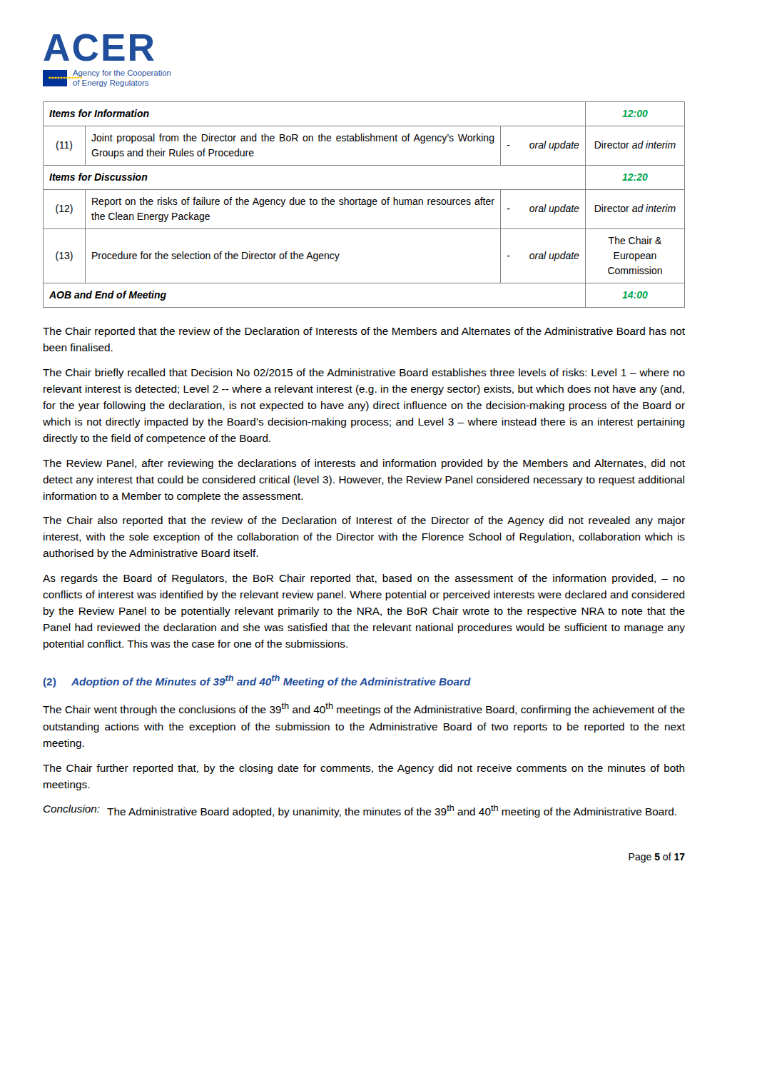ACER
Agency for the Cooperation
of Energy Regulators
| Items for Information | 12:00 |
| (11) | Joint proposal from the Director and the BoR on the establishment of Agency’s Working Groups and their Rules of Procedure | - oral update | Director ad interim |
| Items for Discussion | 12:20 |
| (12) | Report on the risks of failure of the Agency due to the shortage of human resources after the Clean Energy Package | - oral update | Director ad interim |
| (13) | Procedure for the selection of the Director of the Agency | - oral update | The Chair & European Commission |
| AOB and End of Meeting | 14:00 |
The Chair reported that the review of the Declaration of Interests of the Members and Alternates of the Administrative Board has not been finalised.
The Chair briefly recalled that Decision No 02/2015 of the Administrative Board establishes three levels of risks: Level 1 – where no relevant interest is detected; Level 2 -- where a relevant interest (e.g. in the energy sector) exists, but which does not have any (and, for the year following the declaration, is not expected to have any) direct influence on the decision-making process of the Board or which is not directly impacted by the Board’s decision-making process; and Level 3 – where instead there is an interest pertaining directly to the field of competence of the Board.
The Review Panel, after reviewing the declarations of interests and information provided by the Members and Alternates, did not detect any interest that could be considered critical (level 3). However, the Review Panel considered necessary to request additional information to a Member to complete the assessment.
The Chair also reported that the review of the Declaration of Interest of the Director of the Agency did not revealed any major interest, with the sole exception of the collaboration of the Director with the Florence School of Regulation, collaboration which is authorised by the Administrative Board itself.
As regards the Board of Regulators, the BoR Chair reported that, based on the assessment of the information provided, – no conflicts of interest was identified by the relevant review panel. Where potential or perceived interests were declared and considered by the Review Panel to be potentially relevant primarily to the NRA, the BoR Chair wrote to the respective NRA to note that the Panel had reviewed the declaration and she was satisfied that the relevant national procedures would be sufficient to manage any potential conflict. This was the case for one of the submissions.
(2) Adoption of the Minutes of 39th and 40th Meeting of the Administrative Board
The Chair went through the conclusions of the 39th and 40th meetings of the Administrative Board, confirming the achievement of the outstanding actions with the exception of the submission to the Administrative Board of two reports to be reported to the next meeting.
The Chair further reported that, by the closing date for comments, the Agency did not receive comments on the minutes of both meetings.
Conclusion:
The Administrative Board adopted, by unanimity, the minutes of the 39th and 40th meeting of the Administrative Board.
Page 5 of 17